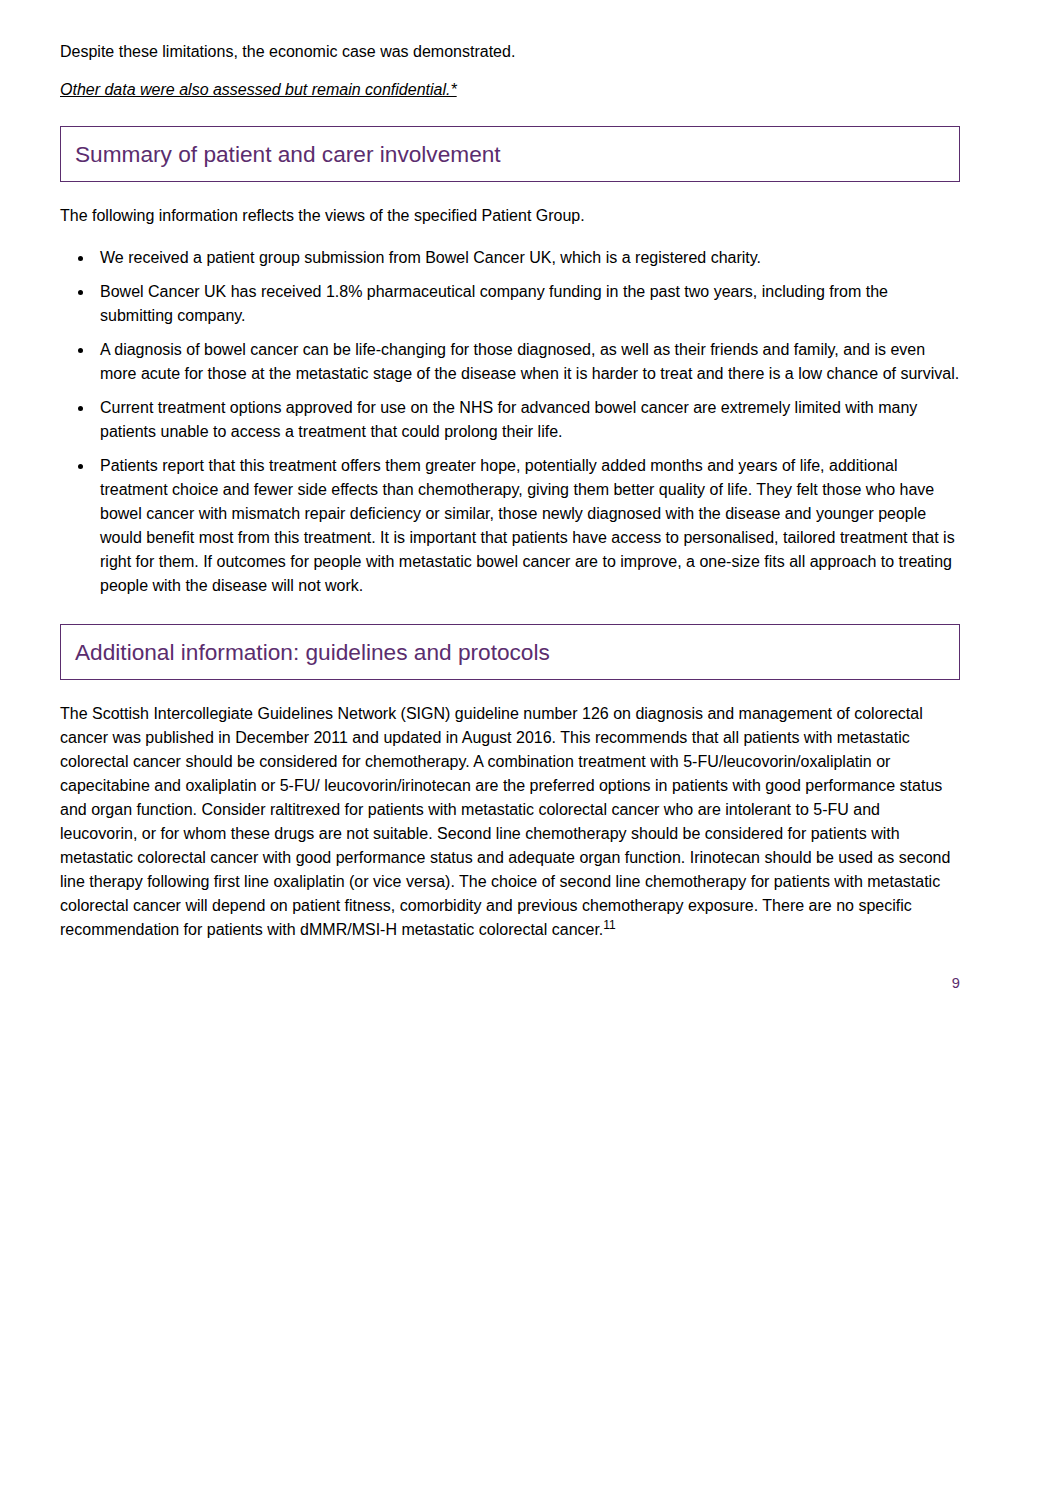Despite these limitations, the economic case was demonstrated.
Other data were also assessed but remain confidential.*
Summary of patient and carer involvement
The following information reflects the views of the specified Patient Group.
We received a patient group submission from Bowel Cancer UK, which is a registered charity.
Bowel Cancer UK has received 1.8% pharmaceutical company funding in the past two years, including from the submitting company.
A diagnosis of bowel cancer can be life-changing for those diagnosed, as well as their friends and family, and is even more acute for those at the metastatic stage of the disease when it is harder to treat and there is a low chance of survival.
Current treatment options approved for use on the NHS for advanced bowel cancer are extremely limited with many patients unable to access a treatment that could prolong their life.
Patients report that this treatment offers them greater hope, potentially added months and years of life, additional treatment choice and fewer side effects than chemotherapy, giving them better quality of life. They felt those who have bowel cancer with mismatch repair deficiency or similar, those newly diagnosed with the disease and younger people would benefit most from this treatment. It is important that patients have access to personalised, tailored treatment that is right for them. If outcomes for people with metastatic bowel cancer are to improve, a one-size fits all approach to treating people with the disease will not work.
Additional information: guidelines and protocols
The Scottish Intercollegiate Guidelines Network (SIGN) guideline number 126 on diagnosis and management of colorectal cancer was published in December 2011 and updated in August 2016. This recommends that all patients with metastatic colorectal cancer should be considered for chemotherapy. A combination treatment with 5-FU/leucovorin/oxaliplatin or capecitabine and oxaliplatin or 5-FU/ leucovorin/irinotecan are the preferred options in patients with good performance status and organ function. Consider raltitrexed for patients with metastatic colorectal cancer who are intolerant to 5-FU and leucovorin, or for whom these drugs are not suitable. Second line chemotherapy should be considered for patients with metastatic colorectal cancer with good performance status and adequate organ function. Irinotecan should be used as second line therapy following first line oxaliplatin (or vice versa). The choice of second line chemotherapy for patients with metastatic colorectal cancer will depend on patient fitness, comorbidity and previous chemotherapy exposure. There are no specific recommendation for patients with dMMR/MSI-H metastatic colorectal cancer.11
9